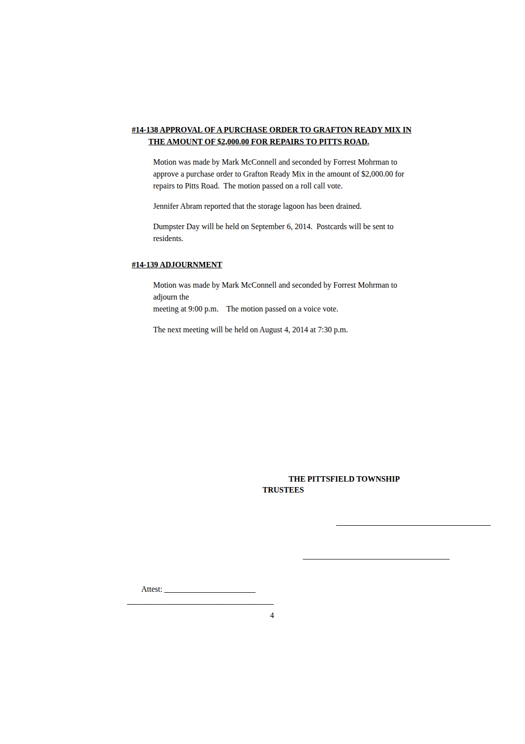#14-138 APPROVAL OF A PURCHASE ORDER TO GRAFTON READY MIX IN THE AMOUNT OF $2,000.00 FOR REPAIRS TO PITTS ROAD.
Motion was made by Mark McConnell and seconded by Forrest Mohrman to approve a purchase order to Grafton Ready Mix in the amount of $2,000.00 for repairs to Pitts Road. The motion passed on a roll call vote.
Jennifer Abram reported that the storage lagoon has been drained.
Dumpster Day will be held on September 6, 2014. Postcards will be sent to residents.
#14-139 ADJOURNMENT
Motion was made by Mark McConnell and seconded by Forrest Mohrman to adjourn the
meeting at 9:00 p.m. The motion passed on a voice vote.
The next meeting will be held on August 4, 2014 at 7:30 p.m.
THE PITTSFIELD TOWNSHIP TRUSTEES
_______________________________________
_____________________________________
Attest: _______________________
_____________________________________
4